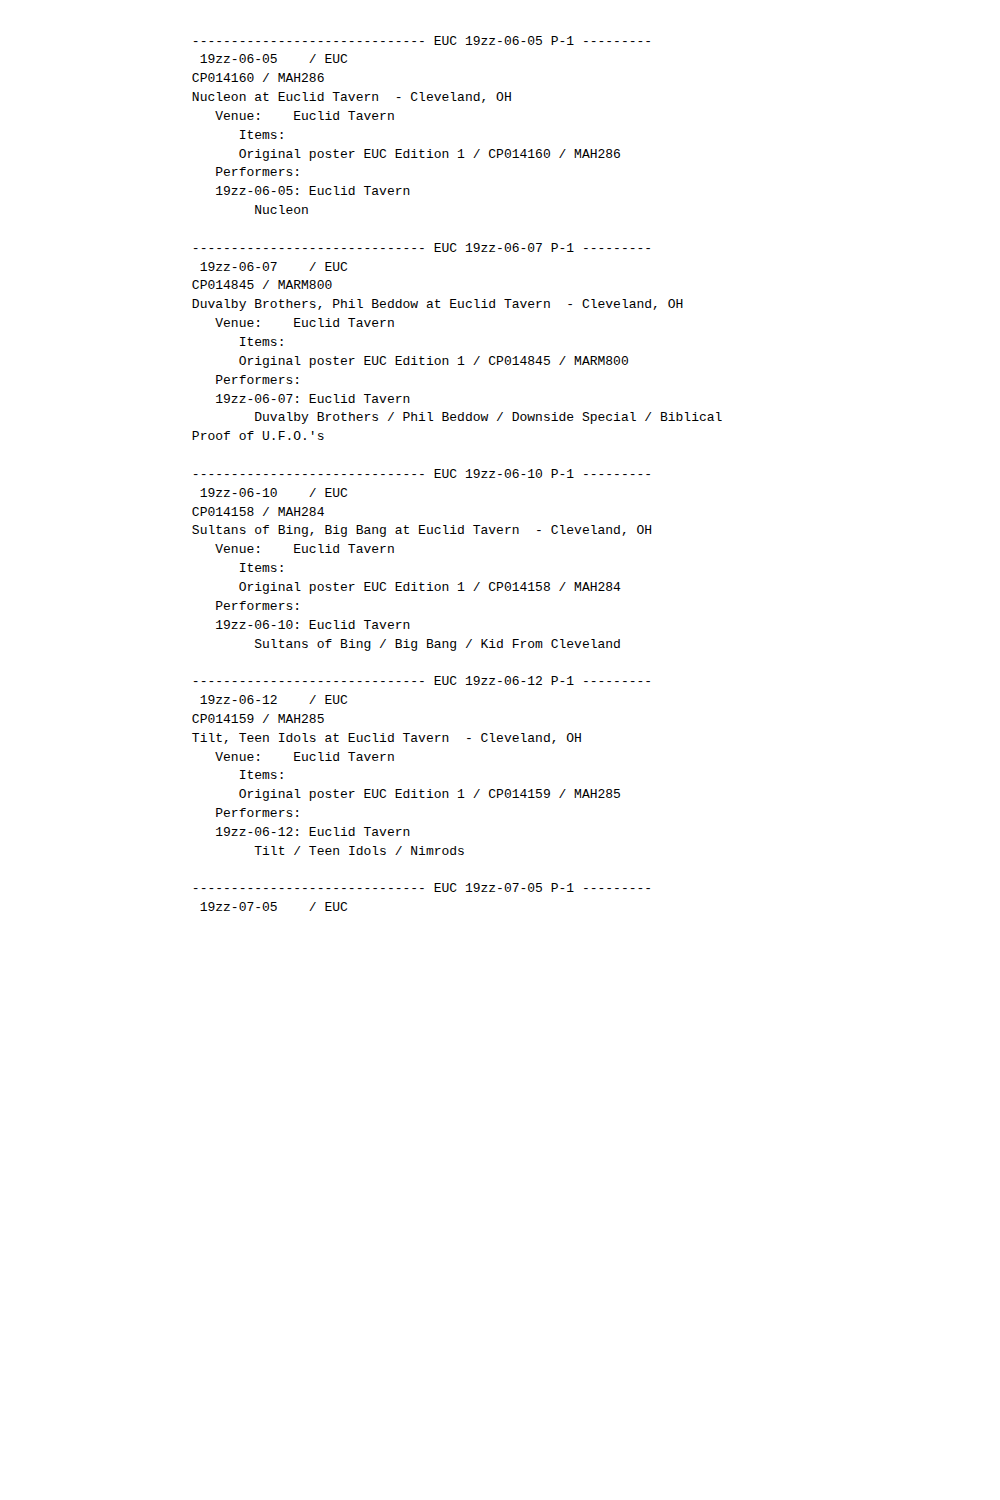------------------------------ EUC 19zz-06-05 P-1 ---------
 19zz-06-05    / EUC 
CP014160 / MAH286
Nucleon at Euclid Tavern  - Cleveland, OH
   Venue:    Euclid Tavern
      Items:
      Original poster EUC Edition 1 / CP014160 / MAH286
   Performers:
   19zz-06-05: Euclid Tavern
        Nucleon

------------------------------ EUC 19zz-06-07 P-1 ---------
 19zz-06-07    / EUC 
CP014845 / MARM800
Duvalby Brothers, Phil Beddow at Euclid Tavern  - Cleveland, OH
   Venue:    Euclid Tavern
      Items:
      Original poster EUC Edition 1 / CP014845 / MARM800
   Performers:
   19zz-06-07: Euclid Tavern
        Duvalby Brothers / Phil Beddow / Downside Special / Biblical 
Proof of U.F.O.'s

------------------------------ EUC 19zz-06-10 P-1 ---------
 19zz-06-10    / EUC 
CP014158 / MAH284
Sultans of Bing, Big Bang at Euclid Tavern  - Cleveland, OH
   Venue:    Euclid Tavern
      Items:
      Original poster EUC Edition 1 / CP014158 / MAH284
   Performers:
   19zz-06-10: Euclid Tavern
        Sultans of Bing / Big Bang / Kid From Cleveland

------------------------------ EUC 19zz-06-12 P-1 ---------
 19zz-06-12    / EUC 
CP014159 / MAH285
Tilt, Teen Idols at Euclid Tavern  - Cleveland, OH
   Venue:    Euclid Tavern
      Items:
      Original poster EUC Edition 1 / CP014159 / MAH285
   Performers:
   19zz-06-12: Euclid Tavern
        Tilt / Teen Idols / Nimrods

------------------------------ EUC 19zz-07-05 P-1 ---------
 19zz-07-05    / EUC